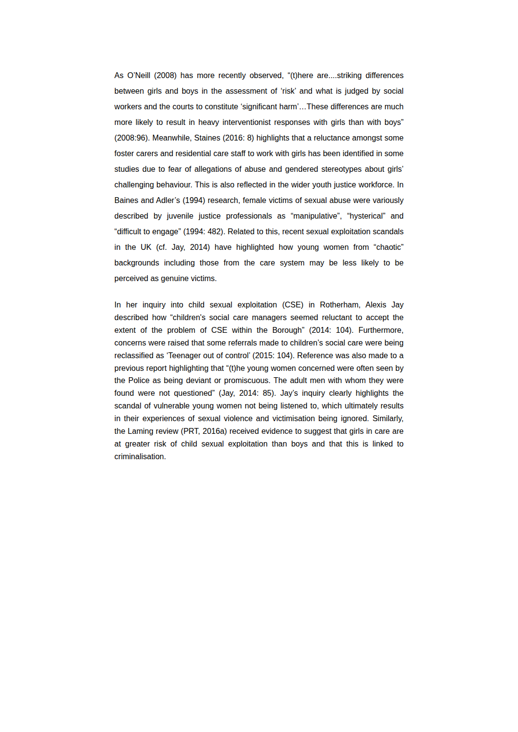As O’Neill (2008) has more recently observed, “(t)here are....striking differences between girls and boys in the assessment of ‘risk’ and what is judged by social workers and the courts to constitute ‘significant harm’…These differences are much more likely to result in heavy interventionist responses with girls than with boys” (2008:96). Meanwhile, Staines (2016: 8) highlights that a reluctance amongst some foster carers and residential care staff to work with girls has been identified in some studies due to fear of allegations of abuse and gendered stereotypes about girls’ challenging behaviour. This is also reflected in the wider youth justice workforce. In Baines and Adler’s (1994) research, female victims of sexual abuse were variously described by juvenile justice professionals as “manipulative”, “hysterical” and “difficult to engage” (1994: 482). Related to this, recent sexual exploitation scandals in the UK (cf. Jay, 2014) have highlighted how young women from “chaotic” backgrounds including those from the care system may be less likely to be perceived as genuine victims.
In her inquiry into child sexual exploitation (CSE) in Rotherham, Alexis Jay described how “children's social care managers seemed reluctant to accept the extent of the problem of CSE within the Borough” (2014: 104). Furthermore, concerns were raised that some referrals made to children’s social care were being reclassified as ‘Teenager out of control’ (2015: 104). Reference was also made to a previous report highlighting that “(t)he young women concerned were often seen by the Police as being deviant or promiscuous. The adult men with whom they were found were not questioned” (Jay, 2014: 85). Jay’s inquiry clearly highlights the scandal of vulnerable young women not being listened to, which ultimately results in their experiences of sexual violence and victimisation being ignored. Similarly, the Laming review (PRT, 2016a) received evidence to suggest that girls in care are at greater risk of child sexual exploitation than boys and that this is linked to criminalisation.